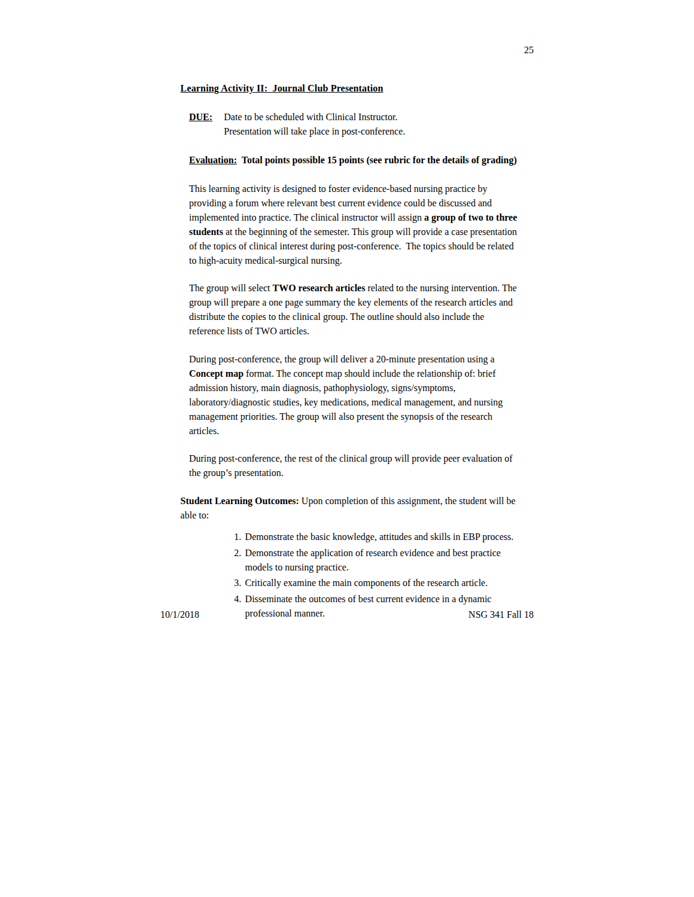25
Learning Activity II: Journal Club Presentation
DUE:
Date to be scheduled with Clinical Instructor.
Presentation will take place in post-conference.
Evaluation: Total points possible 15 points (see rubric for the details of grading)
This learning activity is designed to foster evidence-based nursing practice by providing a forum where relevant best current evidence could be discussed and implemented into practice. The clinical instructor will assign a group of two to three students at the beginning of the semester. This group will provide a case presentation of the topics of clinical interest during post-conference. The topics should be related to high-acuity medical-surgical nursing.
The group will select TWO research articles related to the nursing intervention. The group will prepare a one page summary the key elements of the research articles and distribute the copies to the clinical group. The outline should also include the reference lists of TWO articles.
During post-conference, the group will deliver a 20-minute presentation using a Concept map format. The concept map should include the relationship of: brief admission history, main diagnosis, pathophysiology, signs/symptoms, laboratory/diagnostic studies, key medications, medical management, and nursing management priorities. The group will also present the synopsis of the research articles.
During post-conference, the rest of the clinical group will provide peer evaluation of the group’s presentation.
Student Learning Outcomes: Upon completion of this assignment, the student will be able to:
Demonstrate the basic knowledge, attitudes and skills in EBP process.
Demonstrate the application of research evidence and best practice models to nursing practice.
Critically examine the main components of the research article.
Disseminate the outcomes of best current evidence in a dynamic professional manner.
10/1/2018 NSG 341 Fall 18